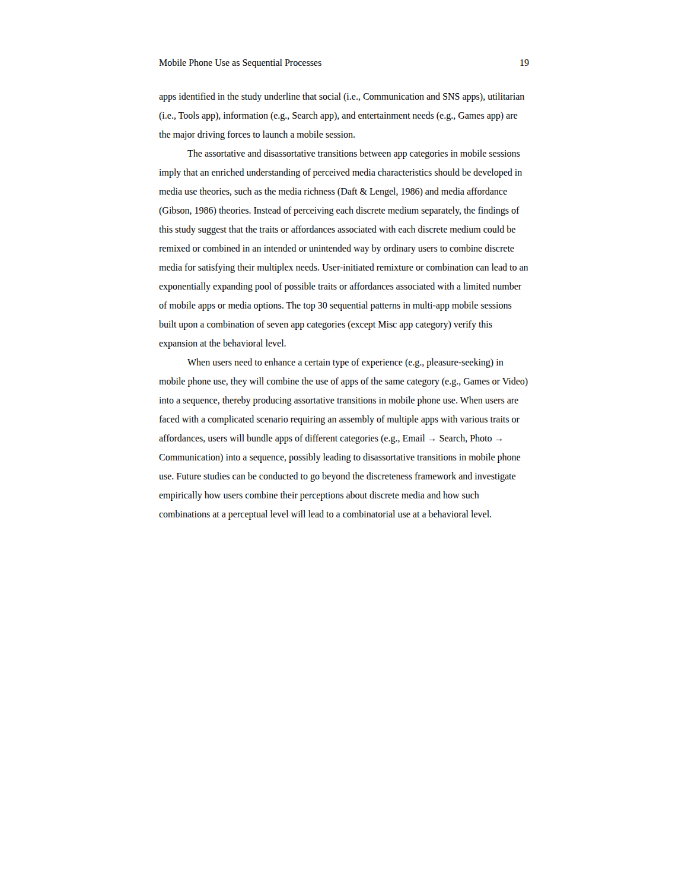Mobile Phone Use as Sequential Processes 19
apps identified in the study underline that social (i.e., Communication and SNS apps), utilitarian (i.e., Tools app), information (e.g., Search app), and entertainment needs (e.g., Games app) are the major driving forces to launch a mobile session.
The assortative and disassortative transitions between app categories in mobile sessions imply that an enriched understanding of perceived media characteristics should be developed in media use theories, such as the media richness (Daft & Lengel, 1986) and media affordance (Gibson, 1986) theories. Instead of perceiving each discrete medium separately, the findings of this study suggest that the traits or affordances associated with each discrete medium could be remixed or combined in an intended or unintended way by ordinary users to combine discrete media for satisfying their multiplex needs. User-initiated remixture or combination can lead to an exponentially expanding pool of possible traits or affordances associated with a limited number of mobile apps or media options. The top 30 sequential patterns in multi-app mobile sessions built upon a combination of seven app categories (except Misc app category) verify this expansion at the behavioral level.
When users need to enhance a certain type of experience (e.g., pleasure-seeking) in mobile phone use, they will combine the use of apps of the same category (e.g., Games or Video) into a sequence, thereby producing assortative transitions in mobile phone use. When users are faced with a complicated scenario requiring an assembly of multiple apps with various traits or affordances, users will bundle apps of different categories (e.g., Email → Search, Photo → Communication) into a sequence, possibly leading to disassortative transitions in mobile phone use. Future studies can be conducted to go beyond the discreteness framework and investigate empirically how users combine their perceptions about discrete media and how such combinations at a perceptual level will lead to a combinatorial use at a behavioral level.